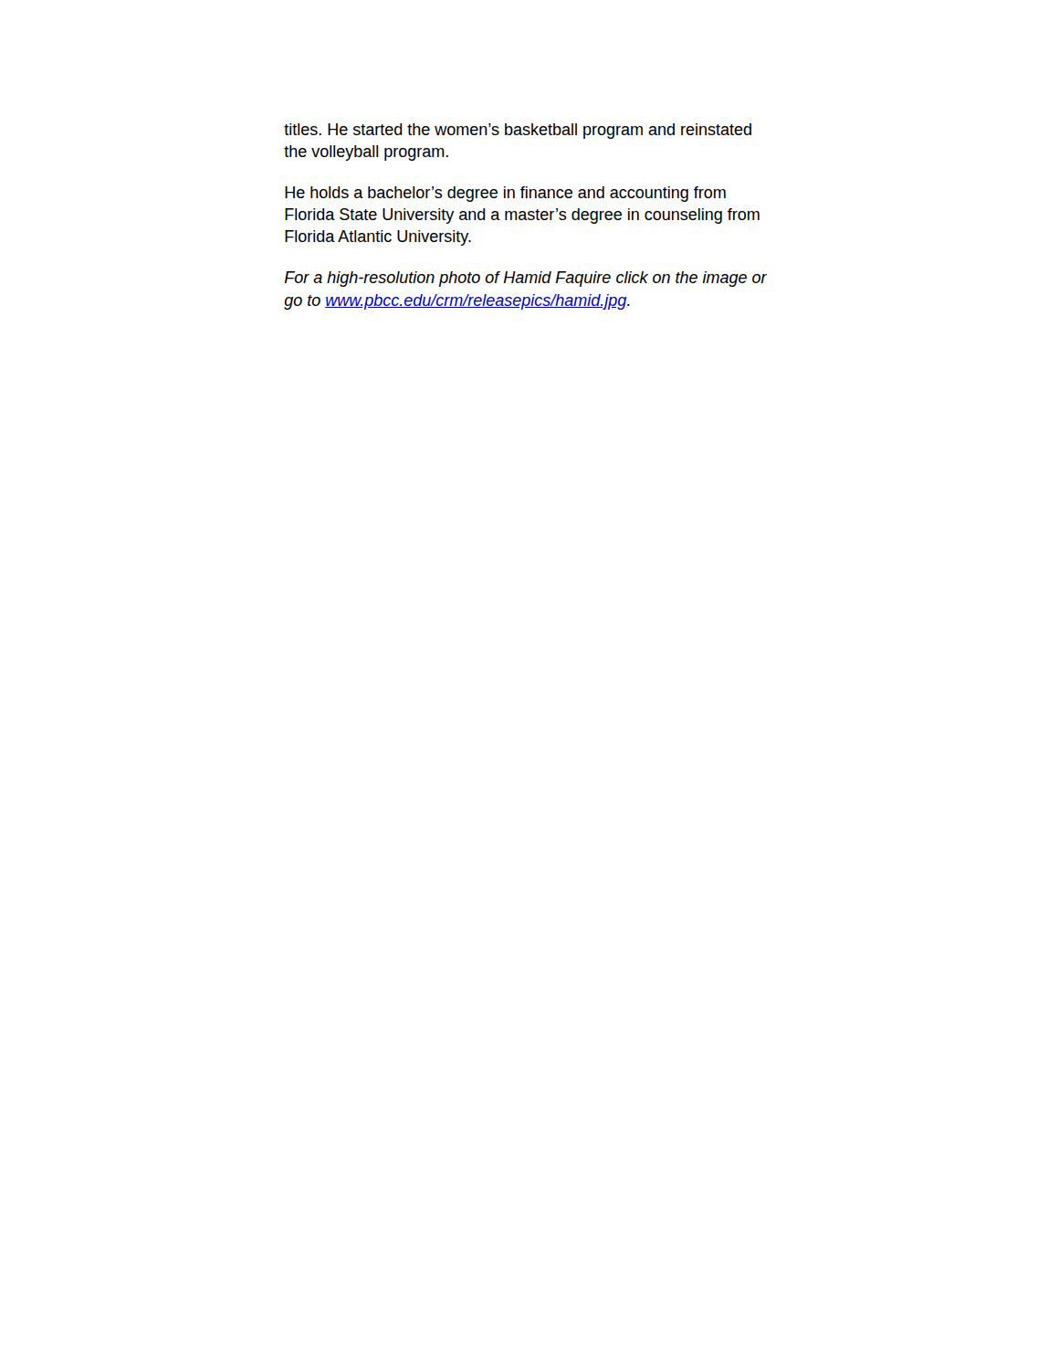titles. He started the women’s basketball program and reinstated the volleyball program.
He holds a bachelor’s degree in finance and accounting from Florida State University and a master’s degree in counseling from Florida Atlantic University.
For a high-resolution photo of Hamid Faquire click on the image or go to www.pbcc.edu/crm/releasepics/hamid.jpg.